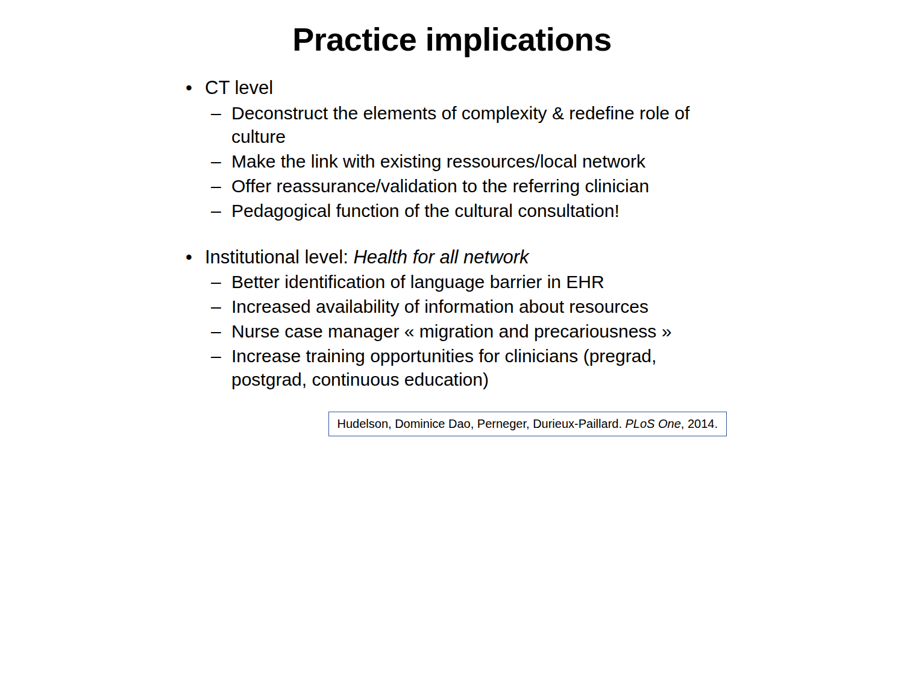Practice implications
•CT level
–Deconstruct the elements of complexity & redefine role of culture
–Make the link with existing ressources/local network
–Offer reassurance/validation to the referring clinician
–Pedagogical function of the cultural consultation!
•Institutional level: Health for all network
–Better identification of language barrier in EHR
–Increased availability of information about resources
–Nurse case manager « migration and precariousness »
–Increase training opportunities for clinicians (pregrad, postgrad, continuous education)
Hudelson, Dominice Dao, Perneger, Durieux-Paillard. PLoS One, 2014.